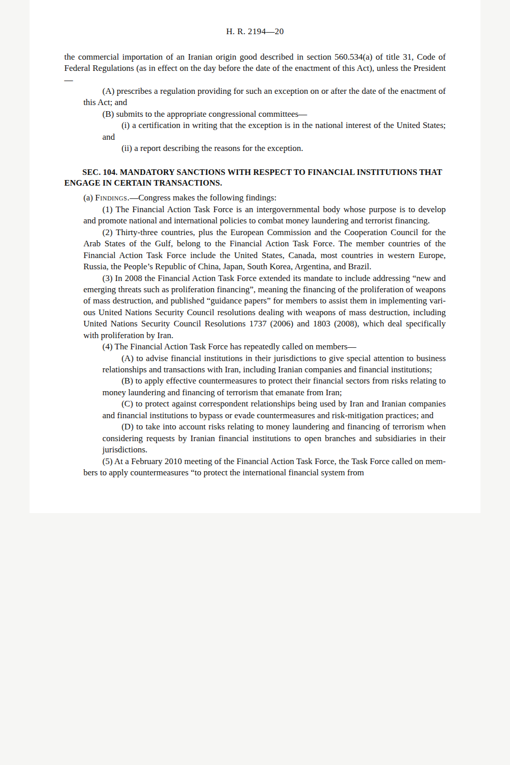H. R. 2194—20
the commercial importation of an Iranian origin good described in section 560.534(a) of title 31, Code of Federal Regulations (as in effect on the day before the date of the enactment of this Act), unless the President—
(A) prescribes a regulation providing for such an exception on or after the date of the enactment of this Act; and
(B) submits to the appropriate congressional committees—
(i) a certification in writing that the exception is in the national interest of the United States; and
(ii) a report describing the reasons for the exception.
SEC. 104. MANDATORY SANCTIONS WITH RESPECT TO FINANCIAL INSTITUTIONS THAT ENGAGE IN CERTAIN TRANSACTIONS.
(a) Findings.—Congress makes the following findings:
(1) The Financial Action Task Force is an intergovernmental body whose purpose is to develop and promote national and international policies to combat money laundering and terrorist financing.
(2) Thirty-three countries, plus the European Commission and the Cooperation Council for the Arab States of the Gulf, belong to the Financial Action Task Force. The member countries of the Financial Action Task Force include the United States, Canada, most countries in western Europe, Russia, the People’s Republic of China, Japan, South Korea, Argentina, and Brazil.
(3) In 2008 the Financial Action Task Force extended its mandate to include addressing “new and emerging threats such as proliferation financing”, meaning the financing of the proliferation of weapons of mass destruction, and published “guidance papers” for members to assist them in implementing various United Nations Security Council resolutions dealing with weapons of mass destruction, including United Nations Security Council Resolutions 1737 (2006) and 1803 (2008), which deal specifically with proliferation by Iran.
(4) The Financial Action Task Force has repeatedly called on members—
(A) to advise financial institutions in their jurisdictions to give special attention to business relationships and transactions with Iran, including Iranian companies and financial institutions;
(B) to apply effective countermeasures to protect their financial sectors from risks relating to money laundering and financing of terrorism that emanate from Iran;
(C) to protect against correspondent relationships being used by Iran and Iranian companies and financial institutions to bypass or evade countermeasures and risk-mitigation practices; and
(D) to take into account risks relating to money laundering and financing of terrorism when considering requests by Iranian financial institutions to open branches and subsidiaries in their jurisdictions.
(5) At a February 2010 meeting of the Financial Action Task Force, the Task Force called on members to apply countermeasures “to protect the international financial system from